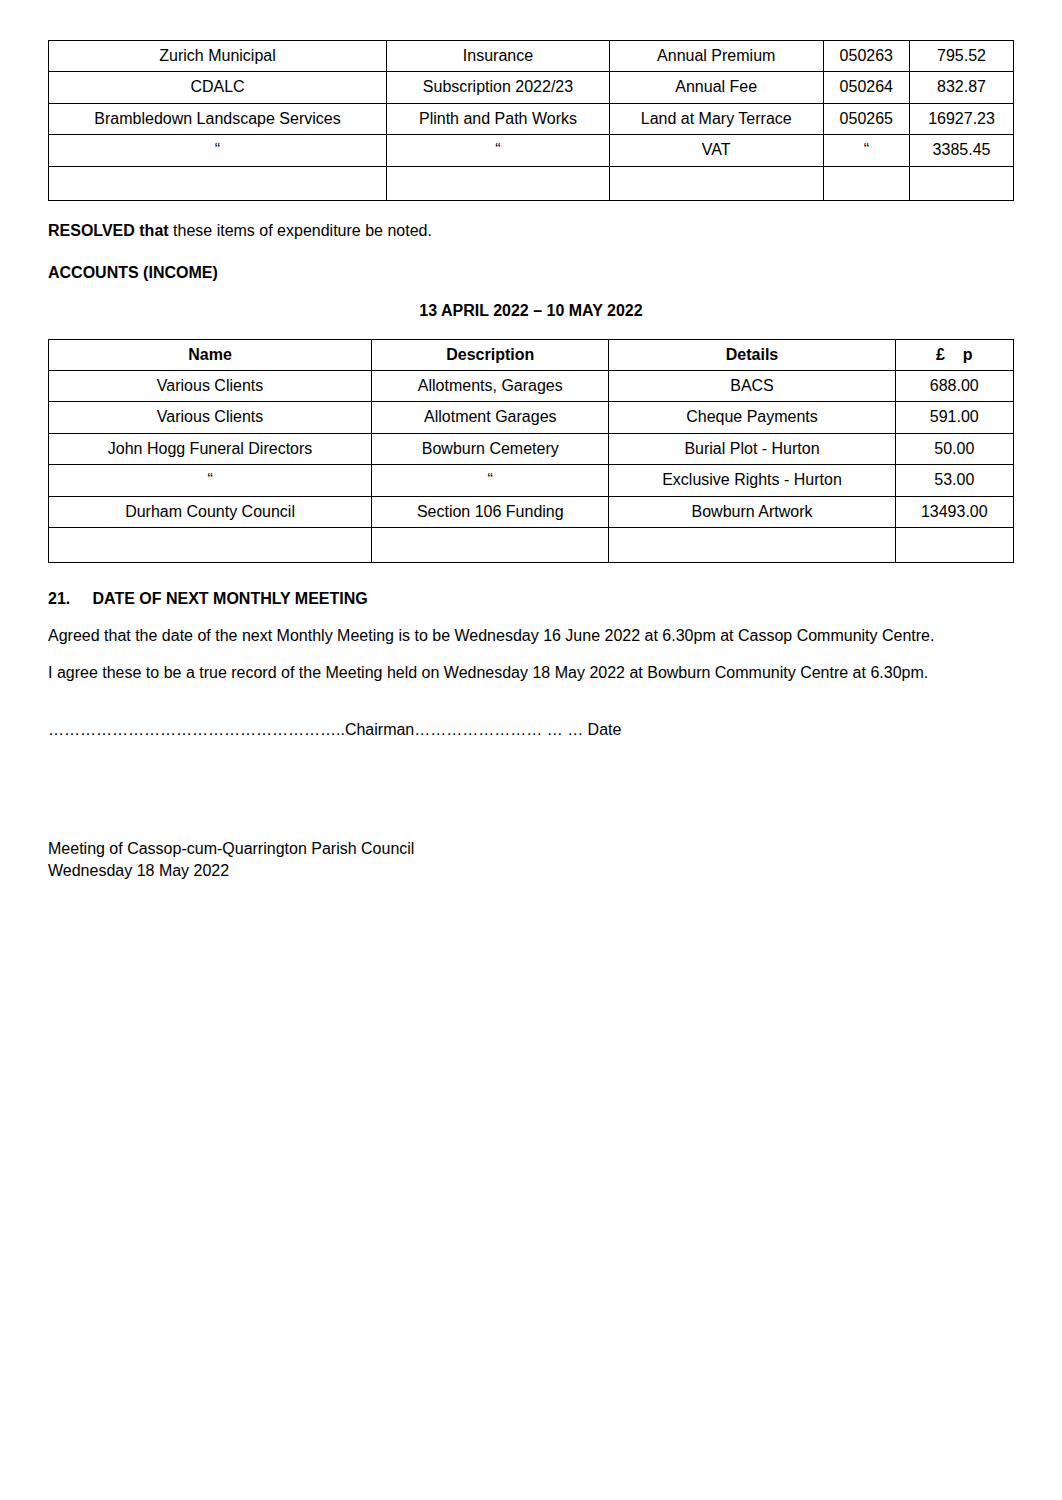| Zurich Municipal | Insurance | Annual Premium | 050263 | 795.52 |
| CDALC | Subscription 2022/23 | Annual Fee | 050264 | 832.87 |
| Brambledown Landscape Services | Plinth and Path Works | Land at Mary Terrace | 050265 | 16927.23 |
| “ | “ | VAT | “ | 3385.45 |
RESOLVED that these items of expenditure be noted.
ACCOUNTS (INCOME)
13 APRIL 2022 – 10 MAY 2022
| Name | Description | Details | £ p |
| --- | --- | --- | --- |
| Various Clients | Allotments, Garages | BACS | 688.00 |
| Various Clients | Allotment Garages | Cheque Payments | 591.00 |
| John Hogg Funeral Directors | Bowburn Cemetery | Burial Plot - Hurton | 50.00 |
| “ | “ | Exclusive Rights - Hurton | 53.00 |
| Durham County Council | Section 106 Funding | Bowburn Artwork | 13493.00 |
21. DATE OF NEXT MONTHLY MEETING
Agreed that the date of the next Monthly Meeting is to be Wednesday 16 June 2022 at 6.30pm at Cassop Community Centre.
I agree these to be a true record of the Meeting held on Wednesday 18 May 2022 at Bowburn Community Centre at 6.30pm.
………………………………………………..Chairman…………………… … … Date
Meeting of Cassop-cum-Quarrington Parish Council
Wednesday 18 May 2022